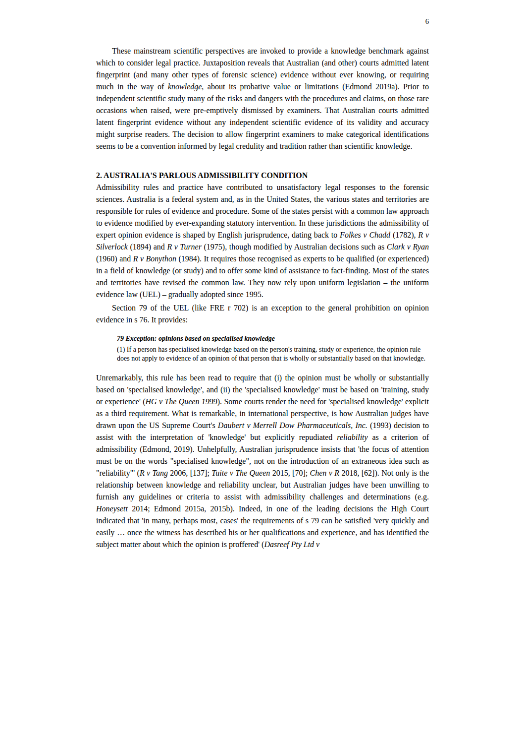6
These mainstream scientific perspectives are invoked to provide a knowledge benchmark against which to consider legal practice. Juxtaposition reveals that Australian (and other) courts admitted latent fingerprint (and many other types of forensic science) evidence without ever knowing, or requiring much in the way of knowledge, about its probative value or limitations (Edmond 2019a). Prior to independent scientific study many of the risks and dangers with the procedures and claims, on those rare occasions when raised, were pre-emptively dismissed by examiners. That Australian courts admitted latent fingerprint evidence without any independent scientific evidence of its validity and accuracy might surprise readers. The decision to allow fingerprint examiners to make categorical identifications seems to be a convention informed by legal credulity and tradition rather than scientific knowledge.
2. Australia's Parlous Admissibility Condition
Admissibility rules and practice have contributed to unsatisfactory legal responses to the forensic sciences. Australia is a federal system and, as in the United States, the various states and territories are responsible for rules of evidence and procedure. Some of the states persist with a common law approach to evidence modified by ever-expanding statutory intervention. In these jurisdictions the admissibility of expert opinion evidence is shaped by English jurisprudence, dating back to Folkes v Chadd (1782), R v Silverlock (1894) and R v Turner (1975), though modified by Australian decisions such as Clark v Ryan (1960) and R v Bonython (1984). It requires those recognised as experts to be qualified (or experienced) in a field of knowledge (or study) and to offer some kind of assistance to fact-finding. Most of the states and territories have revised the common law. They now rely upon uniform legislation – the uniform evidence law (UEL) – gradually adopted since 1995.
Section 79 of the UEL (like FRE r 702) is an exception to the general prohibition on opinion evidence in s 76. It provides:
79 Exception: opinions based on specialised knowledge
(1) If a person has specialised knowledge based on the person's training, study or experience, the opinion rule does not apply to evidence of an opinion of that person that is wholly or substantially based on that knowledge.
Unremarkably, this rule has been read to require that (i) the opinion must be wholly or substantially based on 'specialised knowledge', and (ii) the 'specialised knowledge' must be based on 'training, study or experience' (HG v The Queen 1999). Some courts render the need for 'specialised knowledge' explicit as a third requirement. What is remarkable, in international perspective, is how Australian judges have drawn upon the US Supreme Court's Daubert v Merrell Dow Pharmaceuticals, Inc. (1993) decision to assist with the interpretation of 'knowledge' but explicitly repudiated reliability as a criterion of admissibility (Edmond, 2019). Unhelpfully, Australian jurisprudence insists that 'the focus of attention must be on the words "specialised knowledge", not on the introduction of an extraneous idea such as "reliability"' (R v Tang 2006, [137]; Tuite v The Queen 2015, [70]; Chen v R 2018, [62]). Not only is the relationship between knowledge and reliability unclear, but Australian judges have been unwilling to furnish any guidelines or criteria to assist with admissibility challenges and determinations (e.g. Honeysett 2014; Edmond 2015a, 2015b). Indeed, in one of the leading decisions the High Court indicated that 'in many, perhaps most, cases' the requirements of s 79 can be satisfied 'very quickly and easily … once the witness has described his or her qualifications and experience, and has identified the subject matter about which the opinion is proffered' (Dasreef Pty Ltd v